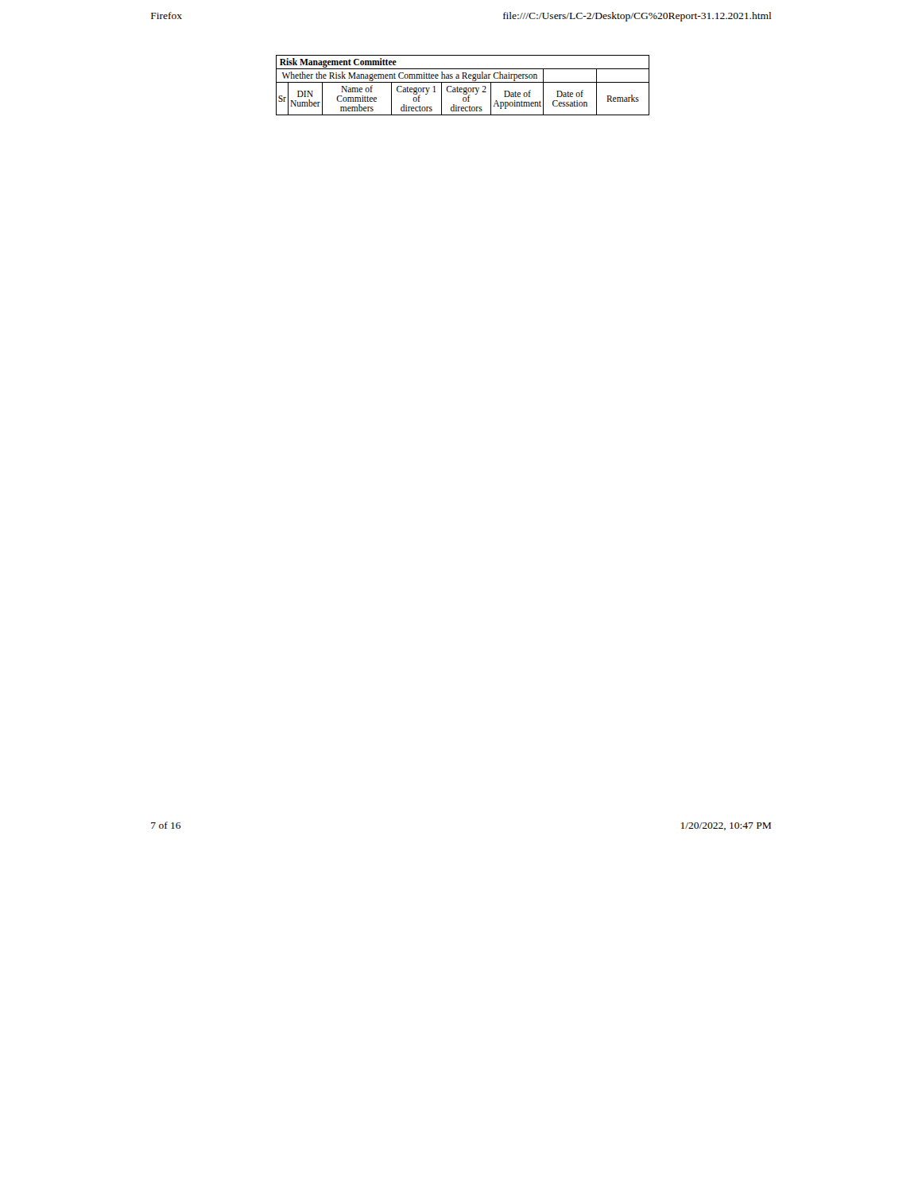Firefox file:///C:/Users/LC-2/Desktop/CG%20Report-31.12.2021.html
| Risk Management Committee |
| --- |
| Whether the Risk Management Committee has a Regular Chairperson | | |
| Sr | DIN Number | Name of Committee members | Category 1 of directors | Category 2 of directors | Date of Appointment | Date of Cessation | Remarks |
7 of 16 1/20/2022, 10:47 PM